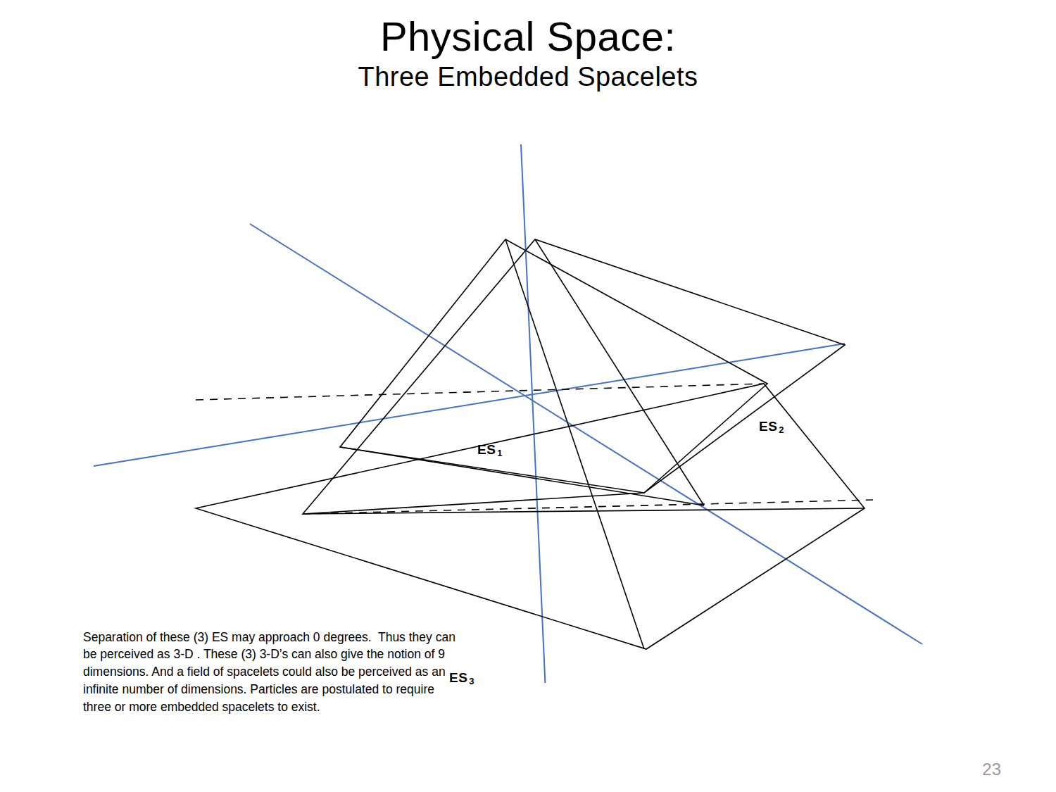Physical Space:
Three Embedded Spacelets
ES1 ES2 ES3
Separation of these (3) ES may approach 0 degrees. Thus they can be perceived as 3-D . These (3) 3-D’s can also give the notion of 9 dimensions. And a field of spacelets could also be perceived as an infinite number of dimensions. Particles are postulated to require three or more embedded spacelets to exist.
23